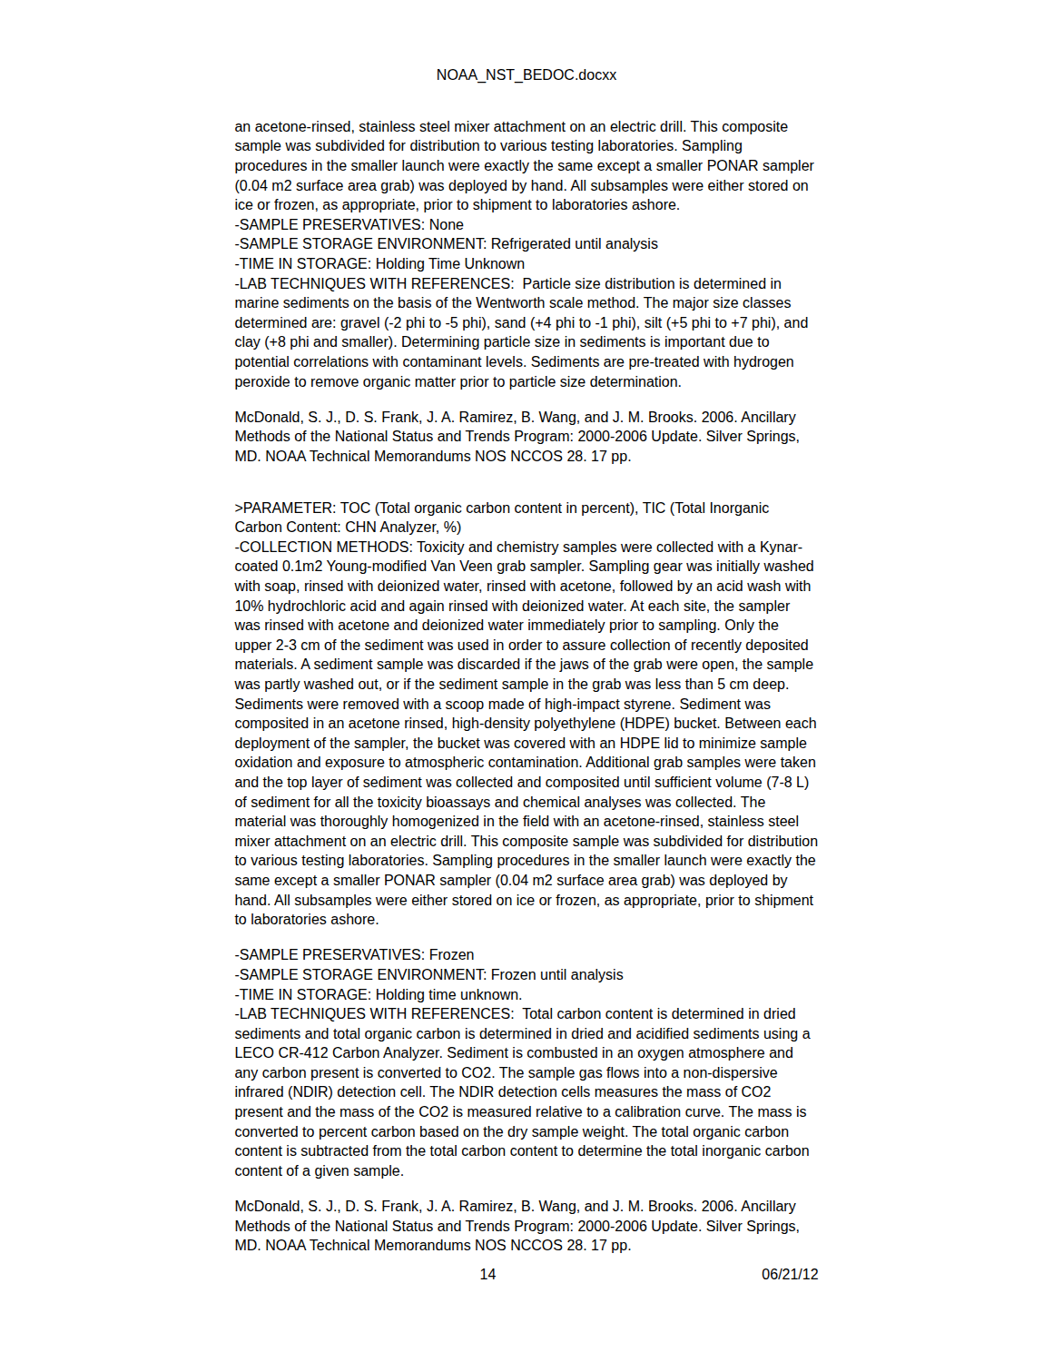NOAA_NST_BEDOC.docxx
an acetone-rinsed, stainless steel mixer attachment on an electric drill. This composite sample was subdivided for distribution to various testing laboratories. Sampling procedures in the smaller launch were exactly the same except a smaller PONAR sampler (0.04 m2 surface area grab) was deployed by hand. All subsamples were either stored on ice or frozen, as appropriate, prior to shipment to laboratories ashore.
-SAMPLE PRESERVATIVES: None
-SAMPLE STORAGE ENVIRONMENT: Refrigerated until analysis
-TIME IN STORAGE: Holding Time Unknown
-LAB TECHNIQUES WITH REFERENCES: Particle size distribution is determined in marine sediments on the basis of the Wentworth scale method. The major size classes determined are: gravel (-2 phi to -5 phi), sand (+4 phi to -1 phi), silt (+5 phi to +7 phi), and clay (+8 phi and smaller). Determining particle size in sediments is important due to potential correlations with contaminant levels. Sediments are pre-treated with hydrogen peroxide to remove organic matter prior to particle size determination.
McDonald, S. J., D. S. Frank, J. A. Ramirez, B. Wang, and J. M. Brooks. 2006. Ancillary Methods of the National Status and Trends Program: 2000-2006 Update. Silver Springs, MD. NOAA Technical Memorandums NOS NCCOS 28. 17 pp.
>PARAMETER: TOC (Total organic carbon content in percent), TIC (Total Inorganic Carbon Content: CHN Analyzer, %)
-COLLECTION METHODS: Toxicity and chemistry samples were collected with a Kynar-coated 0.1m2 Young-modified Van Veen grab sampler. Sampling gear was initially washed with soap, rinsed with deionized water, rinsed with acetone, followed by an acid wash with 10% hydrochloric acid and again rinsed with deionized water. At each site, the sampler was rinsed with acetone and deionized water immediately prior to sampling. Only the upper 2-3 cm of the sediment was used in order to assure collection of recently deposited materials. A sediment sample was discarded if the jaws of the grab were open, the sample was partly washed out, or if the sediment sample in the grab was less than 5 cm deep. Sediments were removed with a scoop made of high-impact styrene. Sediment was composited in an acetone rinsed, high-density polyethylene (HDPE) bucket. Between each deployment of the sampler, the bucket was covered with an HDPE lid to minimize sample oxidation and exposure to atmospheric contamination. Additional grab samples were taken and the top layer of sediment was collected and composited until sufficient volume (7-8 L) of sediment for all the toxicity bioassays and chemical analyses was collected. The material was thoroughly homogenized in the field with an acetone-rinsed, stainless steel mixer attachment on an electric drill. This composite sample was subdivided for distribution to various testing laboratories. Sampling procedures in the smaller launch were exactly the same except a smaller PONAR sampler (0.04 m2 surface area grab) was deployed by hand. All subsamples were either stored on ice or frozen, as appropriate, prior to shipment to laboratories ashore.
-SAMPLE PRESERVATIVES: Frozen
-SAMPLE STORAGE ENVIRONMENT: Frozen until analysis
-TIME IN STORAGE: Holding time unknown.
-LAB TECHNIQUES WITH REFERENCES: Total carbon content is determined in dried sediments and total organic carbon is determined in dried and acidified sediments using a LECO CR-412 Carbon Analyzer. Sediment is combusted in an oxygen atmosphere and any carbon present is converted to CO2. The sample gas flows into a non-dispersive infrared (NDIR) detection cell. The NDIR detection cells measures the mass of CO2 present and the mass of the CO2 is measured relative to a calibration curve. The mass is converted to percent carbon based on the dry sample weight. The total organic carbon content is subtracted from the total carbon content to determine the total inorganic carbon content of a given sample.
McDonald, S. J., D. S. Frank, J. A. Ramirez, B. Wang, and J. M. Brooks. 2006. Ancillary Methods of the National Status and Trends Program: 2000-2006 Update. Silver Springs, MD. NOAA Technical Memorandums NOS NCCOS 28. 17 pp.
14 06/21/12